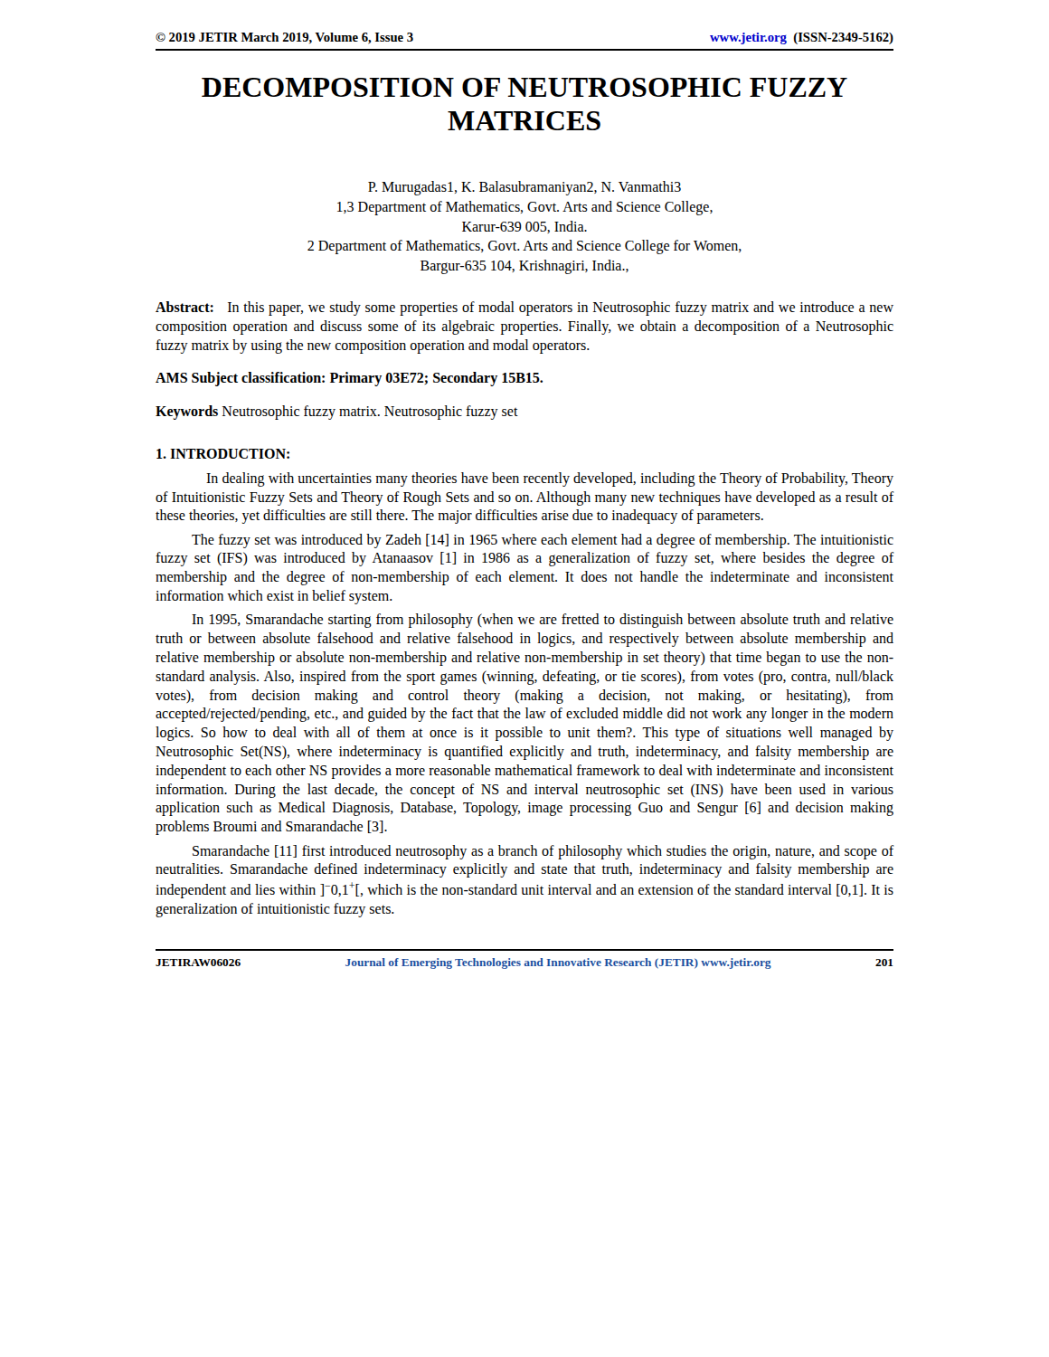© 2019 JETIR March 2019, Volume 6, Issue 3
www.jetir.org (ISSN-2349-5162)
DECOMPOSITION OF NEUTROSOPHIC FUZZY
MATRICES
P. Murugadas1, K. Balasubramaniyan2, N. Vanmathi3
1,3 Department of Mathematics, Govt. Arts and Science College,
Karur-639 005, India.
2 Department of Mathematics, Govt. Arts and Science College for Women,
Bargur-635 104, Krishnagiri, India.,
Abstract: In this paper, we study some properties of modal operators in Neutrosophic fuzzy matrix and we introduce a new composition operation and discuss some of its algebraic properties. Finally, we obtain a decomposition of a Neutrosophic fuzzy matrix by using the new composition operation and modal operators.
AMS Subject classification: Primary 03E72; Secondary 15B15.
Keywords Neutrosophic fuzzy matrix. Neutrosophic fuzzy set
1. INTRODUCTION:
In dealing with uncertainties many theories have been recently developed, including the Theory of Probability, Theory of Intuitionistic Fuzzy Sets and Theory of Rough Sets and so on. Although many new techniques have developed as a result of these theories, yet difficulties are still there. The major difficulties arise due to inadequacy of parameters.
The fuzzy set was introduced by Zadeh [14] in 1965 where each element had a degree of membership. The intuitionistic fuzzy set (IFS) was introduced by Atanaasov [1] in 1986 as a generalization of fuzzy set, where besides the degree of membership and the degree of non-membership of each element. It does not handle the indeterminate and inconsistent information which exist in belief system.
In 1995, Smarandache starting from philosophy (when we are fretted to distinguish between absolute truth and relative truth or between absolute falsehood and relative falsehood in logics, and respectively between absolute membership and relative membership or absolute non-membership and relative non-membership in set theory) that time began to use the non-standard analysis. Also, inspired from the sport games (winning, defeating, or tie scores), from votes (pro, contra, null/black votes), from decision making and control theory (making a decision, not making, or hesitating), from accepted/rejected/pending, etc., and guided by the fact that the law of excluded middle did not work any longer in the modern logics. So how to deal with all of them at once is it possible to unit them?. This type of situations well managed by Neutrosophic Set(NS), where indeterminacy is quantified explicitly and truth, indeterminacy, and falsity membership are independent to each other NS provides a more reasonable mathematical framework to deal with indeterminate and inconsistent information. During the last decade, the concept of NS and interval neutrosophic set (INS) have been used in various application such as Medical Diagnosis, Database, Topology, image processing Guo and Sengur [6] and decision making problems Broumi and Smarandache [3].
Smarandache [11] first introduced neutrosophy as a branch of philosophy which studies the origin, nature, and scope of neutralities. Smarandache defined indeterminacy explicitly and state that truth, indeterminacy and falsity membership are independent and lies within ]−0,1+[, which is the non-standard unit interval and an extension of the standard interval [0,1]. It is generalization of intuitionistic fuzzy sets.
JETIRAW06026
Journal of Emerging Technologies and Innovative Research (JETIR) www.jetir.org
201